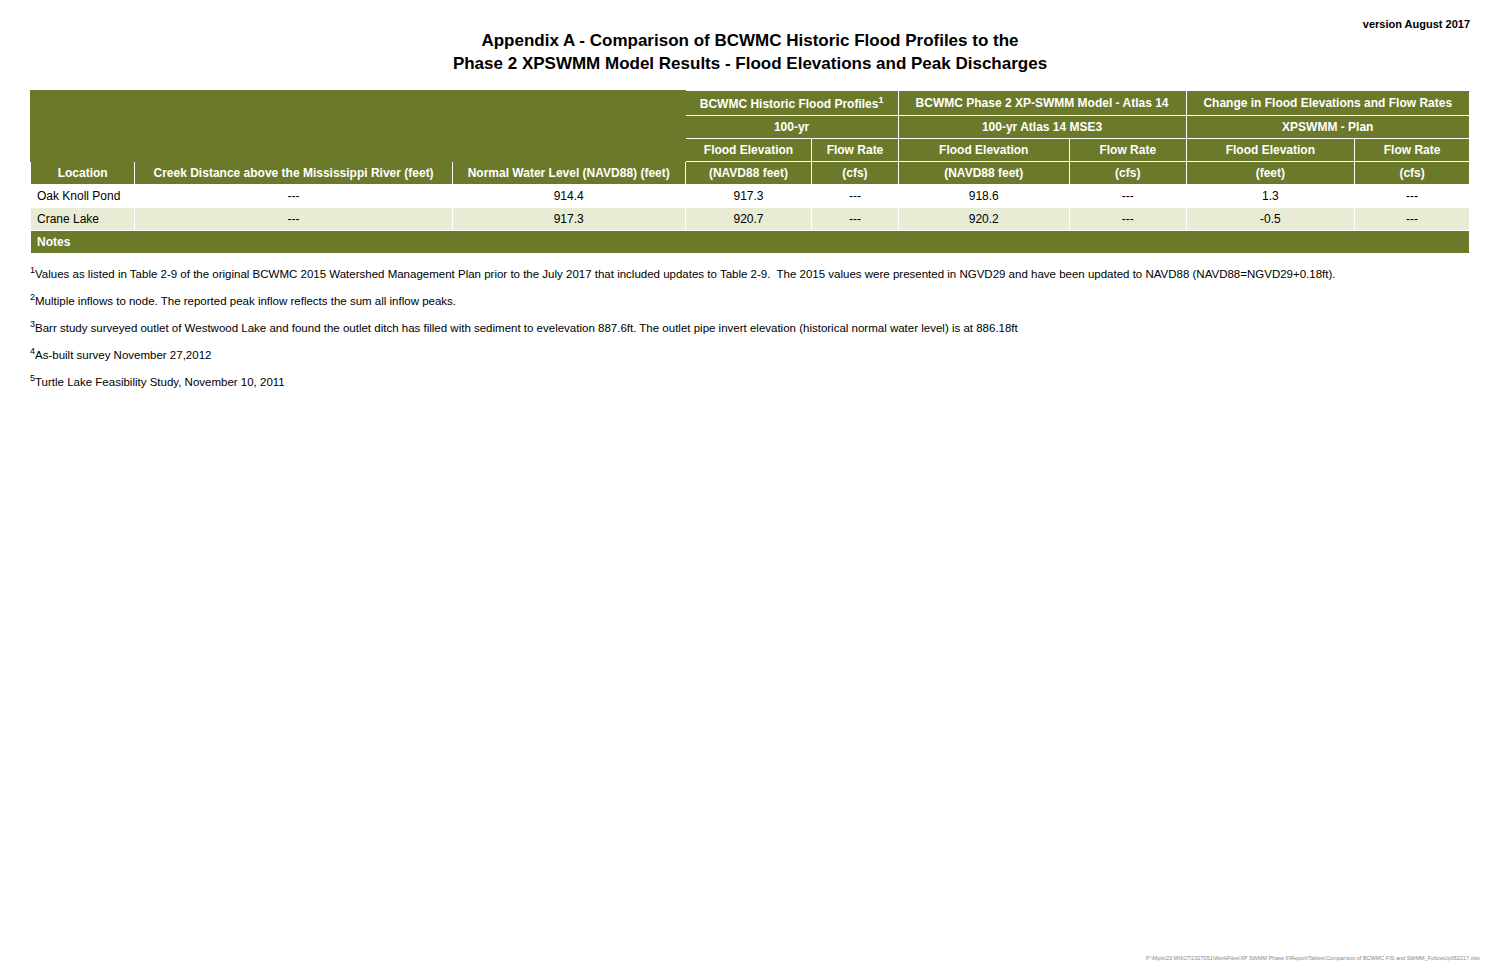version August 2017
Appendix A - Comparison of BCWMC Historic Flood Profiles to the
Phase 2 XPSWMM Model Results - Flood Elevations and Peak Discharges
| | | | BCWMC Historic Flood Profiles 1 | BCWMC Phase 2 XP-SWMM Model - Atlas 14 | Change in Flood Elevations and Flow Rates |
| --- | --- | --- | --- | --- | --- |
| 100-yr | 100-yr Atlas 14 MSE3 | XPSWMM - Plan |
| Flood Elevation | Flow Rate | Flood Elevation | Flow Rate | Flood Elevation | Flow Rate |
| Location | Creek Distance above the Mississippi River (feet) | Normal Water Level (NAVD88) (feet) | (NAVD88 feet) | (cfs) | (NAVD88 feet) | (cfs) | (feet) | (cfs) |
| Oak Knoll Pond | --- | 914.4 | 917.3 | --- | 918.6 | --- | 1.3 | --- |
| Crane Lake | --- | 917.3 | 920.7 | --- | 920.2 | --- | -0.5 | --- |
| Notes |
1Values as listed in Table 2-9 of the original BCWMC 2015 Watershed Management Plan prior to the July 2017 that included updates to Table 2-9. The 2015 values were presented in NGVD29 and have been updated to NAVD88 (NAVD88=NGVD29+0.18ft).
2Multiple inflows to node. The reported peak inflow reflects the sum all inflow peaks.
3Barr study surveyed outlet of Westwood Lake and found the outlet ditch has filled with sediment to evelevation 887.6ft. The outlet pipe invert elevation (historical normal water level) is at 886.18ft
4As-built survey November 27,2012
5Turtle Lake Feasibility Study, November 10, 2011
P:\Mpls\23 MN\27\2327051\WorkFiles\XP SWMM Phase II\Report\Tables\Comparison of BCWMC FIS and SWMM_FollowUp062217.xlsx